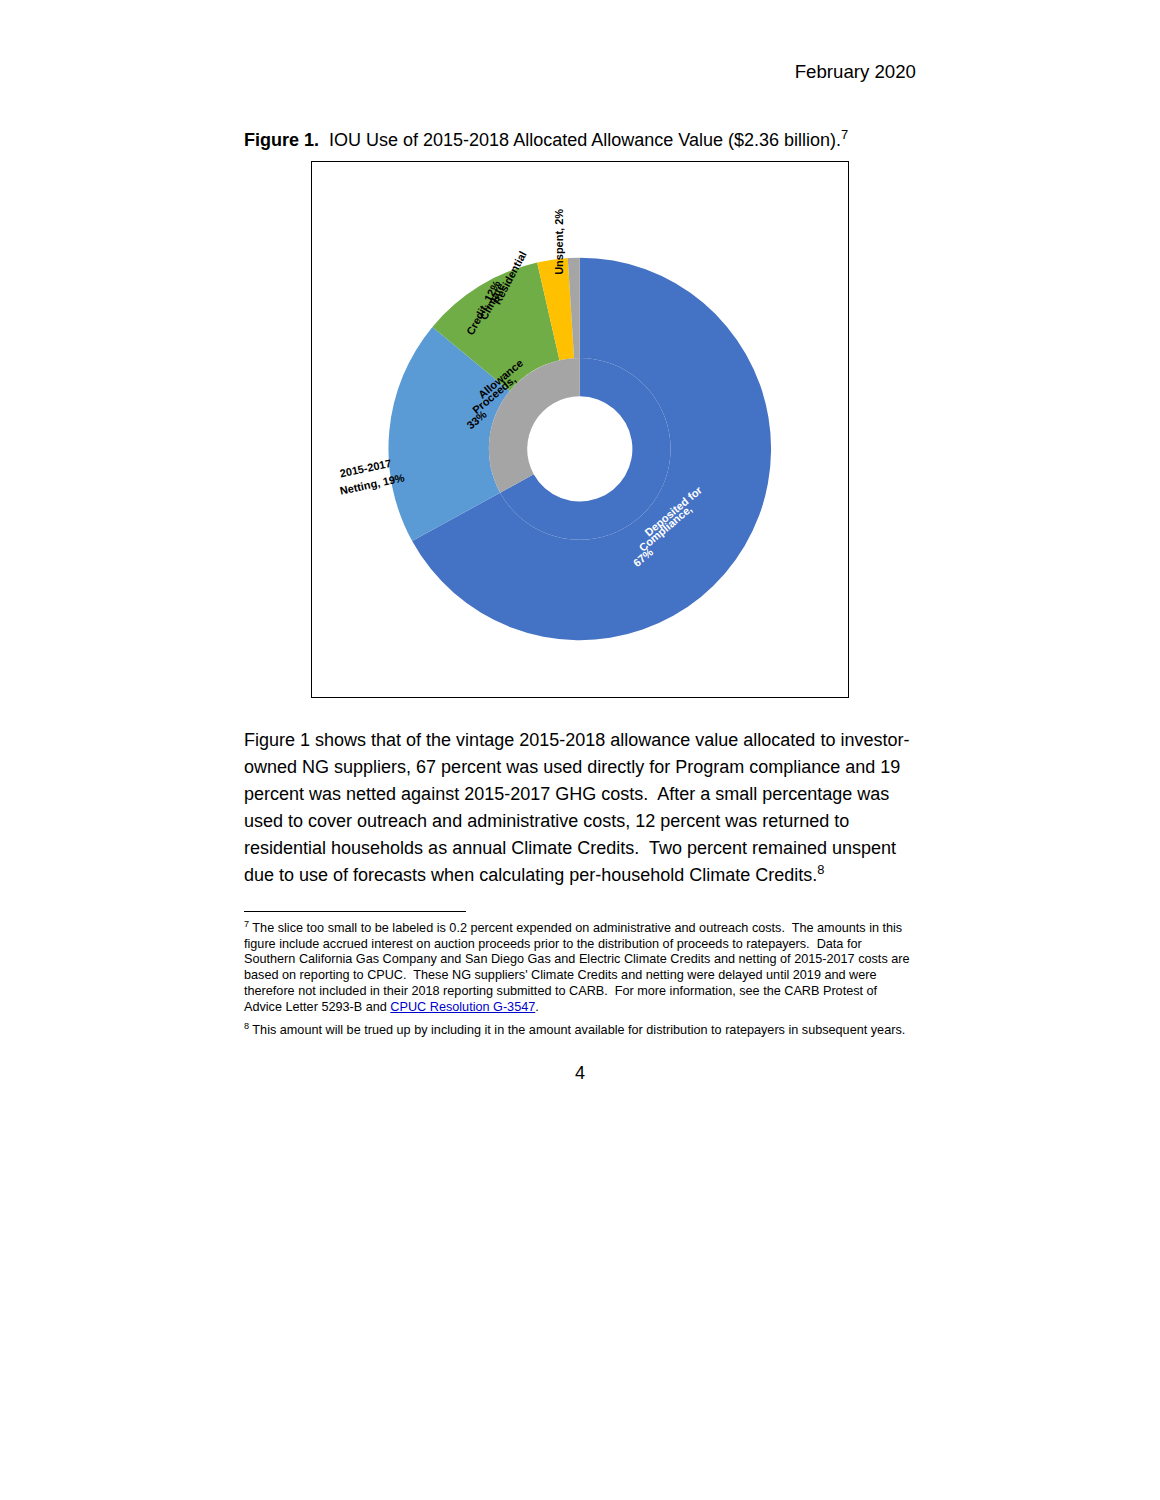February 2020
Figure 1. IOU Use of 2015-2018 Allocated Allowance Value ($2.36 billion).7
Unspent, 2% Residential Climate Credit, 12% 2015-2017 Netting, 19% Allowance Proceeds, 33% Deposited for Compliance, 67%
Figure 1 shows that of the vintage 2015-2018 allowance value allocated to investor-owned NG suppliers, 67 percent was used directly for Program compliance and 19 percent was netted against 2015-2017 GHG costs. After a small percentage was used to cover outreach and administrative costs, 12 percent was returned to residential households as annual Climate Credits. Two percent remained unspent due to use of forecasts when calculating per-household Climate Credits.8
7 The slice too small to be labeled is 0.2 percent expended on administrative and outreach costs. The amounts in this figure include accrued interest on auction proceeds prior to the distribution of proceeds to ratepayers. Data for Southern California Gas Company and San Diego Gas and Electric Climate Credits and netting of 2015-2017 costs are based on reporting to CPUC. These NG suppliers' Climate Credits and netting were delayed until 2019 and were therefore not included in their 2018 reporting submitted to CARB. For more information, see the CARB Protest of Advice Letter 5293-B and CPUC Resolution G-3547.
8 This amount will be trued up by including it in the amount available for distribution to ratepayers in subsequent years.
4